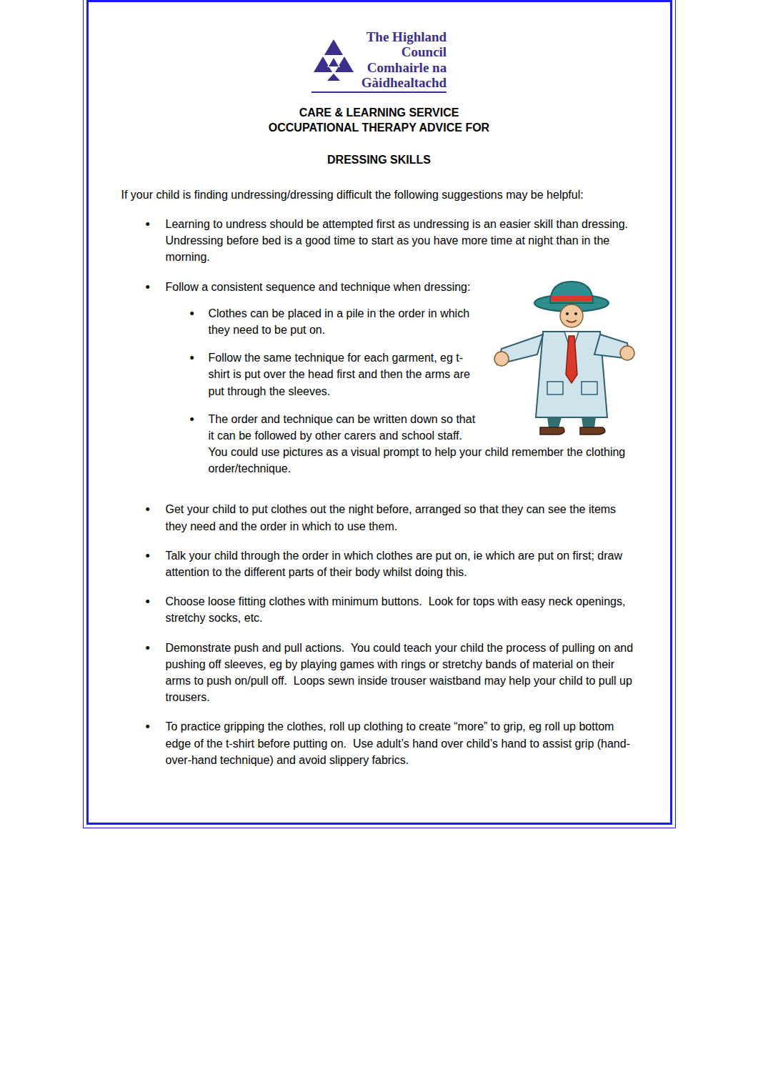The Highland
Council
Comhairle na
Gàidhealtachd
CARE & LEARNING SERVICE
OCCUPATIONAL THERAPY ADVICE FOR
DRESSING SKILLS
If your child is finding undressing/dressing difficult the following suggestions may be helpful:
Learning to undress should be attempted first as undressing is an easier skill than dressing. Undressing before bed is a good time to start as you have more time at night than in the morning.
Follow a consistent sequence and technique when dressing:
Clothes can be placed in a pile in the order in which they need to be put on.
Follow the same technique for each garment, eg t-shirt is put over the head first and then the arms are put through the sleeves.
The order and technique can be written down so that it can be followed by other carers and school staff. You could use pictures as a visual prompt to help your child remember the clothing order/technique.
Get your child to put clothes out the night before, arranged so that they can see the items they need and the order in which to use them.
Talk your child through the order in which clothes are put on, ie which are put on first; draw attention to the different parts of their body whilst doing this.
Choose loose fitting clothes with minimum buttons. Look for tops with easy neck openings, stretchy socks, etc.
Demonstrate push and pull actions. You could teach your child the process of pulling on and pushing off sleeves, eg by playing games with rings or stretchy bands of material on their arms to push on/pull off. Loops sewn inside trouser waistband may help your child to pull up trousers.
To practice gripping the clothes, roll up clothing to create “more” to grip, eg roll up bottom edge of the t-shirt before putting on. Use adult’s hand over child’s hand to assist grip (hand-over-hand technique) and avoid slippery fabrics.